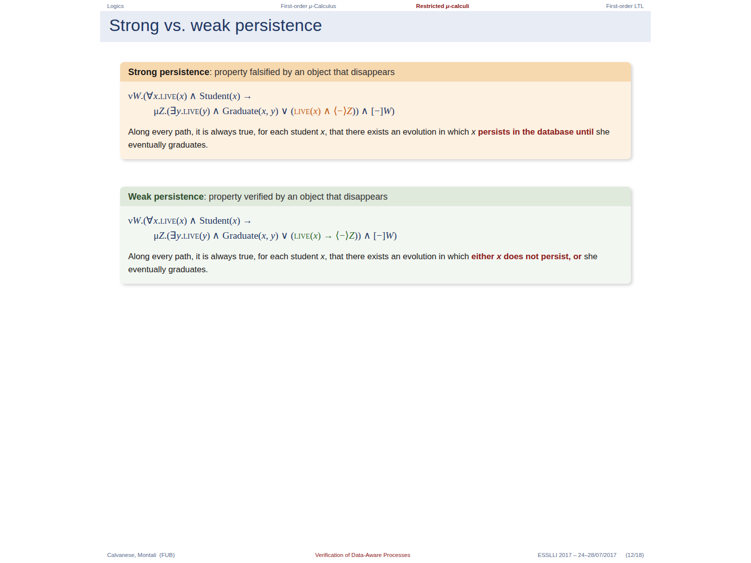Logics First-order μ-Calculus Restricted μ-calculi First-order LTL
Strong vs. weak persistence
Strong persistence: property falsified by an object that disappears
νW.(∀x.live(x) ∧ Student(x) →
μZ.(∃y.live(y) ∧ Graduate(x, y) ∨ (live(x) ∧ ⟨−⟩Z)) ∧ [−]W)
Along every path, it is always true, for each student x, that there exists an evolution in which x persists in the database until she eventually graduates.
Weak persistence: property verified by an object that disappears
νW.(∀x.live(x) ∧ Student(x) →
μZ.(∃y.live(y) ∧ Graduate(x, y) ∨ (live(x) → ⟨−⟩Z)) ∧ [−]W)
Along every path, it is always true, for each student x, that there exists an evolution in which either x does not persist, or she eventually graduates.
Calvanese, Montali (FUB) Verification of Data-Aware Processes ESSLLI 2017 – 24–28/07/2017(12/18)